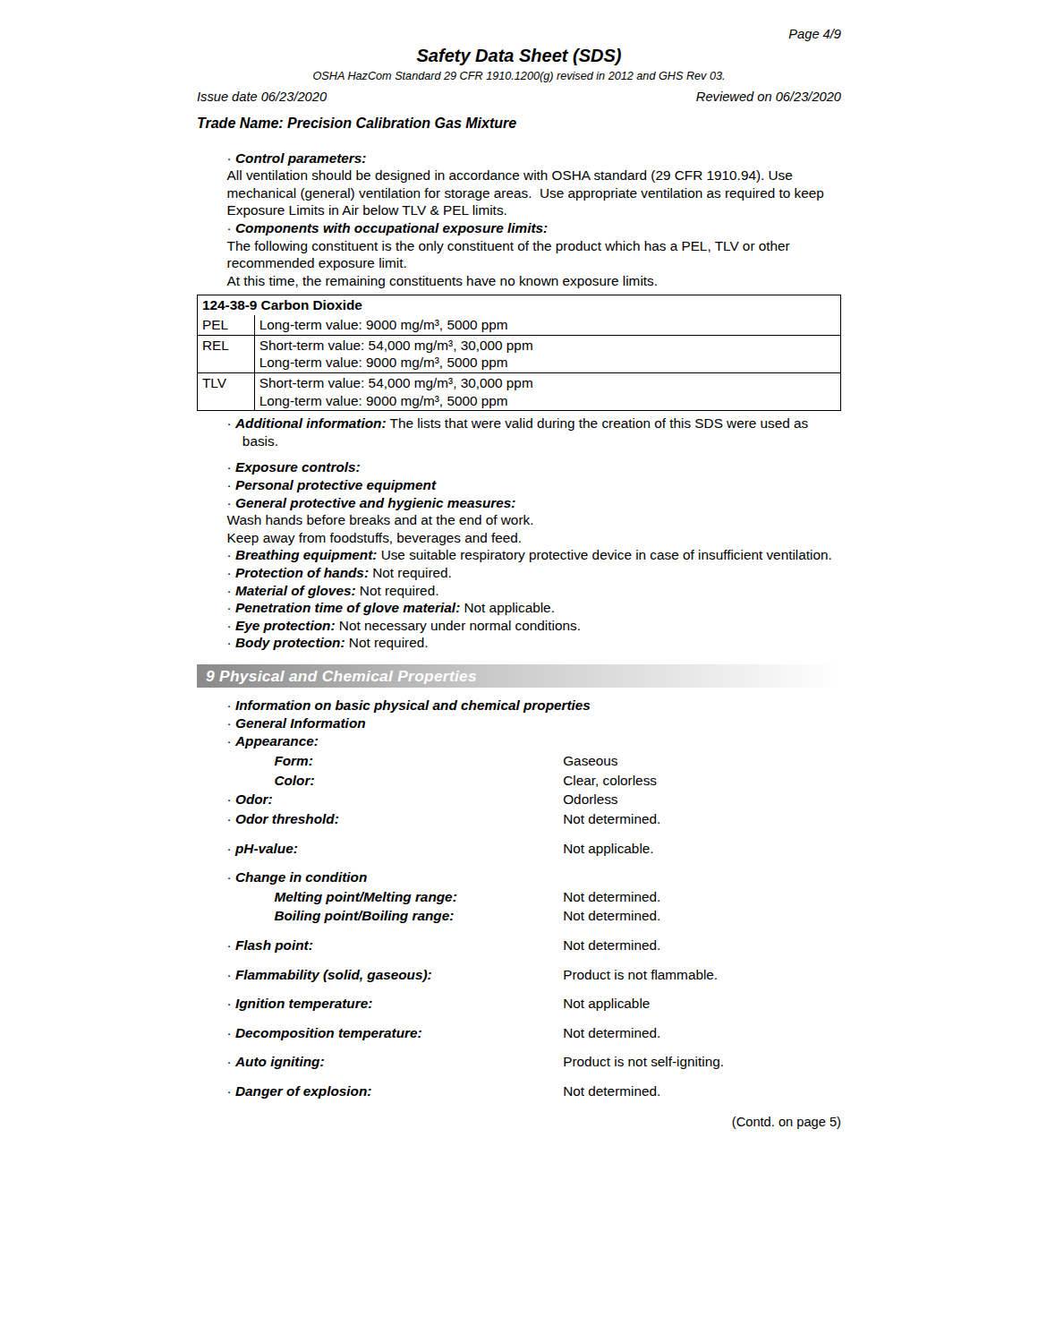Page 4/9
Safety Data Sheet (SDS)
OSHA HazCom Standard 29 CFR 1910.1200(g) revised in 2012 and GHS Rev 03.
Issue date 06/23/2020 Reviewed on 06/23/2020
Trade Name: Precision Calibration Gas Mixture
· Control parameters:
All ventilation should be designed in accordance with OSHA standard (29 CFR 1910.94). Use mechanical (general) ventilation for storage areas. Use appropriate ventilation as required to keep Exposure Limits in Air below TLV & PEL limits.
· Components with occupational exposure limits:
The following constituent is the only constituent of the product which has a PEL, TLV or other recommended exposure limit.
At this time, the remaining constituents have no known exposure limits.
| 124-38-9 Carbon Dioxide |
| PEL | Long-term value: 9000 mg/m³, 5000 ppm |
| REL | Short-term value: 54,000 mg/m³, 30,000 ppm Long-term value: 9000 mg/m³, 5000 ppm |
| TLV | Short-term value: 54,000 mg/m³, 30,000 ppm Long-term value: 9000 mg/m³, 5000 ppm |
· Additional information: The lists that were valid during the creation of this SDS were used as basis.
· Exposure controls:
· Personal protective equipment
· General protective and hygienic measures:
Wash hands before breaks and at the end of work.
Keep away from foodstuffs, beverages and feed.
· Breathing equipment: Use suitable respiratory protective device in case of insufficient ventilation.
· Protection of hands: Not required.
· Material of gloves: Not required.
· Penetration time of glove material: Not applicable.
· Eye protection: Not necessary under normal conditions.
· Body protection: Not required.
9 Physical and Chemical Properties
· Information on basic physical and chemical properties
· General Information
| · Appearance: | |
| Form: | Gaseous |
| Color: | Clear, colorless |
| · Odor: | Odorless |
| · Odor threshold: | Not determined. |
| · pH-value: | Not applicable. |
| · Change in condition | |
| Melting point/Melting range: | Not determined. |
| Boiling point/Boiling range: | Not determined. |
| · Flash point: | Not determined. |
| · Flammability (solid, gaseous): | Product is not flammable. |
| · Ignition temperature: | Not applicable |
| · Decomposition temperature: | Not determined. |
| · Auto igniting: | Product is not self-igniting. |
| · Danger of explosion: | Not determined. |
(Contd. on page 5)